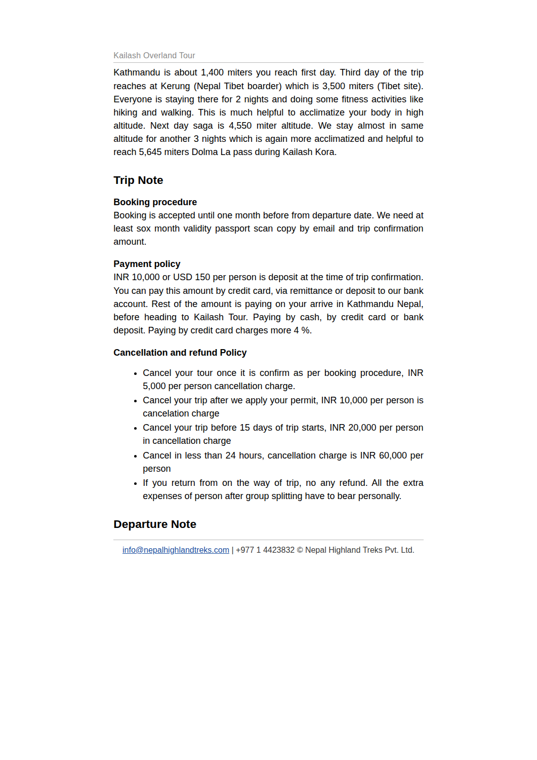Kailash Overland Tour
Kathmandu is about 1,400 miters you reach first day. Third day of the trip reaches at Kerung (Nepal Tibet boarder) which is 3,500 miters (Tibet site). Everyone is staying there for 2 nights and doing some fitness activities like hiking and walking. This is much helpful to acclimatize your body in high altitude. Next day saga is 4,550 miter altitude. We stay almost in same altitude for another 3 nights which is again more acclimatized and helpful to reach 5,645 miters Dolma La pass during Kailash Kora.
Trip Note
Booking procedure
Booking is accepted until one month before from departure date. We need at least sox month validity passport scan copy by email and trip confirmation amount.
Payment policy
INR 10,000 or USD 150 per person is deposit at the time of trip confirmation. You can pay this amount by credit card, via remittance or deposit to our bank account. Rest of the amount is paying on your arrive in Kathmandu Nepal, before heading to Kailash Tour. Paying by cash, by credit card or bank deposit. Paying by credit card charges more 4 %.
Cancellation and refund Policy
Cancel your tour once it is confirm as per booking procedure, INR 5,000 per person cancellation charge.
Cancel your trip after we apply your permit, INR 10,000 per person is cancelation charge
Cancel your trip before 15 days of trip starts, INR 20,000 per person in cancellation charge
Cancel in less than 24 hours, cancellation charge is INR 60,000 per person
If you return from on the way of trip, no any refund. All the extra expenses of person after group splitting have to bear personally.
Departure Note
info@nepalhighlandtreks.com | +977 1 4423832 © Nepal Highland Treks Pvt. Ltd.